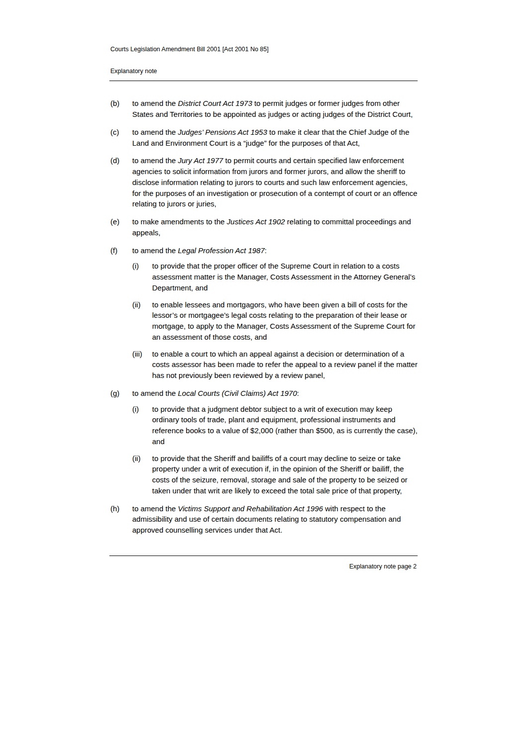Courts Legislation Amendment Bill 2001 [Act 2001 No 85]
Explanatory note
(b) to amend the District Court Act 1973 to permit judges or former judges from other States and Territories to be appointed as judges or acting judges of the District Court,
(c) to amend the Judges’ Pensions Act 1953 to make it clear that the Chief Judge of the Land and Environment Court is a “judge” for the purposes of that Act,
(d) to amend the Jury Act 1977 to permit courts and certain specified law enforcement agencies to solicit information from jurors and former jurors, and allow the sheriff to disclose information relating to jurors to courts and such law enforcement agencies, for the purposes of an investigation or prosecution of a contempt of court or an offence relating to jurors or juries,
(e) to make amendments to the Justices Act 1902 relating to committal proceedings and appeals,
(f) to amend the Legal Profession Act 1987:
(i) to provide that the proper officer of the Supreme Court in relation to a costs assessment matter is the Manager, Costs Assessment in the Attorney General’s Department, and
(ii) to enable lessees and mortgagors, who have been given a bill of costs for the lessor’s or mortgagee’s legal costs relating to the preparation of their lease or mortgage, to apply to the Manager, Costs Assessment of the Supreme Court for an assessment of those costs, and
(iii) to enable a court to which an appeal against a decision or determination of a costs assessor has been made to refer the appeal to a review panel if the matter has not previously been reviewed by a review panel,
(g) to amend the Local Courts (Civil Claims) Act 1970:
(i) to provide that a judgment debtor subject to a writ of execution may keep ordinary tools of trade, plant and equipment, professional instruments and reference books to a value of $2,000 (rather than $500, as is currently the case), and
(ii) to provide that the Sheriff and bailiffs of a court may decline to seize or take property under a writ of execution if, in the opinion of the Sheriff or bailiff, the costs of the seizure, removal, storage and sale of the property to be seized or taken under that writ are likely to exceed the total sale price of that property,
(h) to amend the Victims Support and Rehabilitation Act 1996 with respect to the admissibility and use of certain documents relating to statutory compensation and approved counselling services under that Act.
Explanatory note page 2